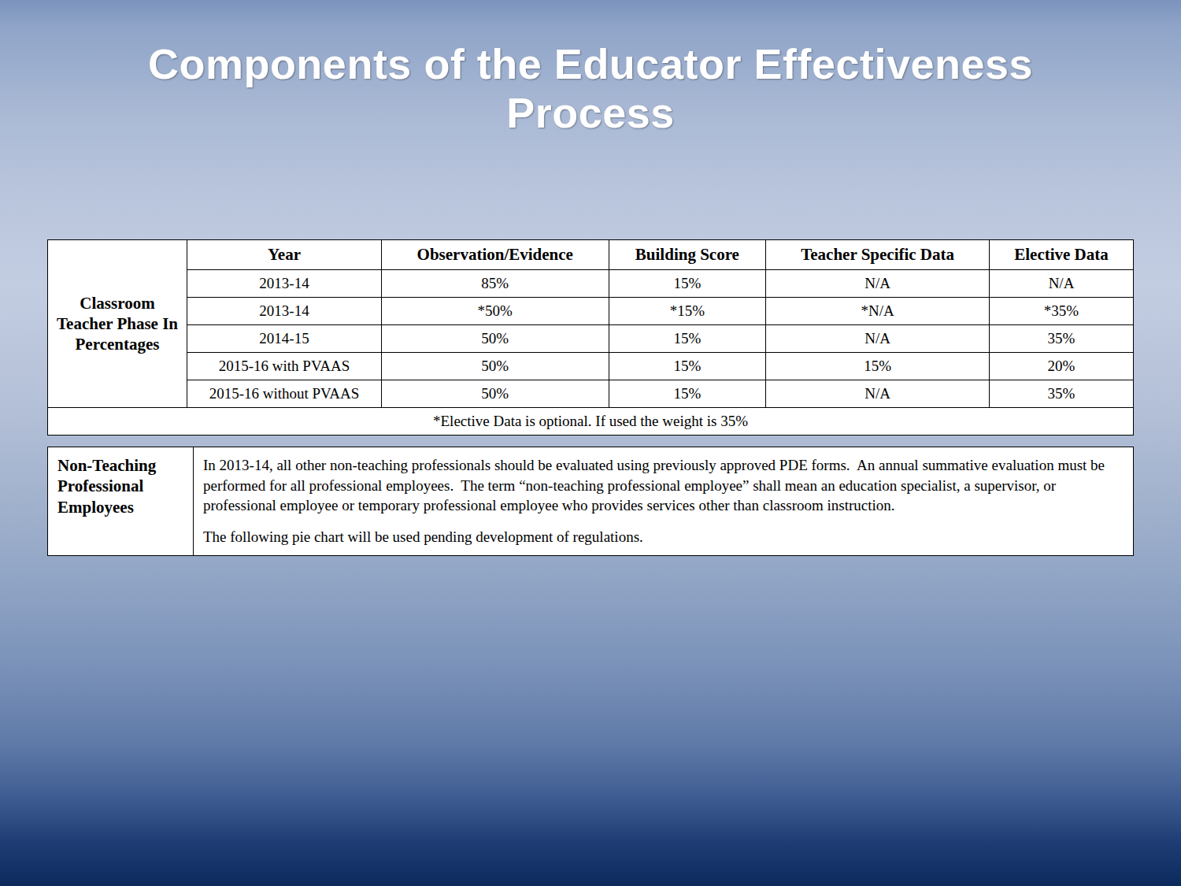Components of the Educator Effectiveness Process
| Classroom Teacher Phase In Percentages | Year | Observation/Evidence | Building Score | Teacher Specific Data | Elective Data |
| 2013-14 | 85% | 15% | N/A | N/A |
| 2013-14 | *50% | *15% | *N/A | *35% |
| 2014-15 | 50% | 15% | N/A | 35% |
| 2015-16 with PVAAS | 50% | 15% | 15% | 20% |
| 2015-16 without PVAAS | 50% | 15% | N/A | 35% |
| *Elective Data is optional. If used the weight is 35% |
| Non-Teaching Professional Employees | In 2013-14, all other non-teaching professionals should be evaluated using previously approved PDE forms. An annual summative evaluation must be performed for all professional employees. The term “non-teaching professional employee” shall mean an education specialist, a supervisor, or professional employee or temporary professional employee who provides services other than classroom instruction. The following pie chart will be used pending development of regulations. |